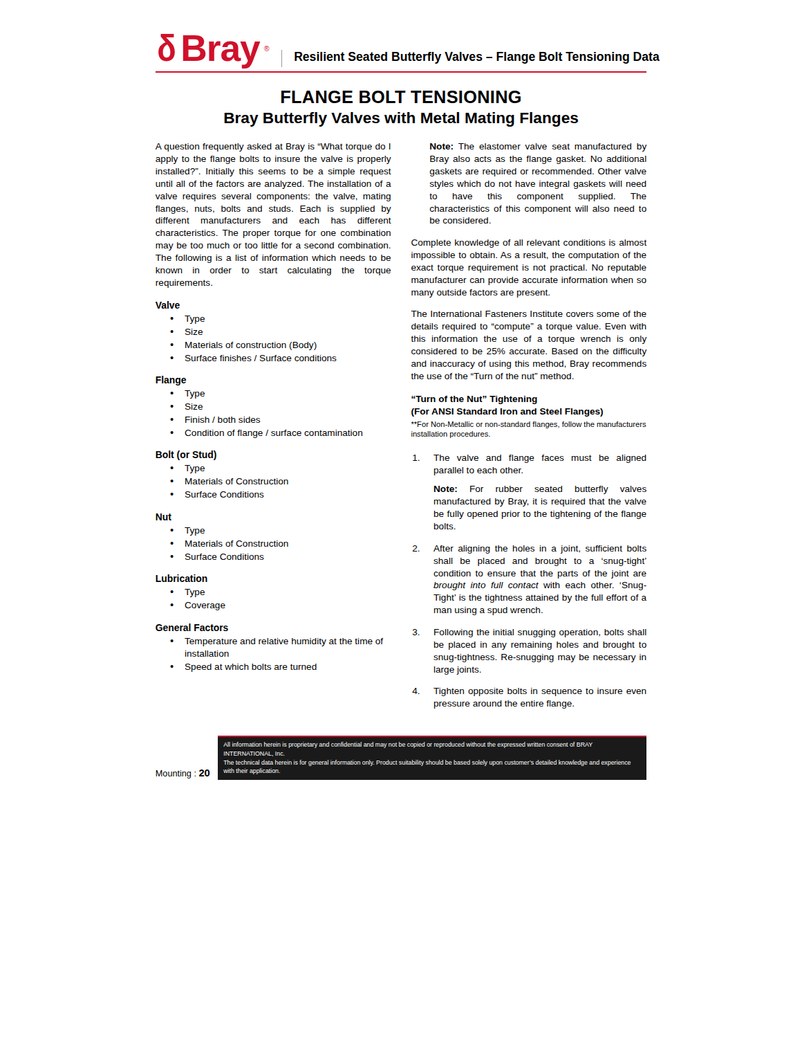δBray®
Resilient Seated Butterfly Valves – Flange Bolt Tensioning Data
FLANGE BOLT TENSIONING
Bray Butterfly Valves with Metal Mating Flanges
A question frequently asked at Bray is “What torque do I apply to the flange bolts to insure the valve is properly installed?”. Initially this seems to be a simple request until all of the factors are analyzed. The installation of a valve requires several components: the valve, mating flanges, nuts, bolts and studs. Each is supplied by different manufacturers and each has different characteristics. The proper torque for one combination may be too much or too little for a second combination. The following is a list of information which needs to be known in order to start calculating the torque requirements.
Valve
Type
Size
Materials of construction (Body)
Surface finishes / Surface conditions
Flange
Type
Size
Finish / both sides
Condition of flange / surface contamination
Bolt (or Stud)
Type
Materials of Construction
Surface Conditions
Nut
Type
Materials of Construction
Surface Conditions
Lubrication
Type
Coverage
General Factors
Temperature and relative humidity at the time of installation
Speed at which bolts are turned
Note: The elastomer valve seat manufactured by Bray also acts as the flange gasket. No additional gaskets are required or recommended. Other valve styles which do not have integral gaskets will need to have this component supplied. The characteristics of this component will also need to be considered.
Complete knowledge of all relevant conditions is almost impossible to obtain. As a result, the computation of the exact torque requirement is not practical. No reputable manufacturer can provide accurate information when so many outside factors are present.
The International Fasteners Institute covers some of the details required to “compute” a torque value. Even with this information the use of a torque wrench is only considered to be 25% accurate. Based on the difficulty and inaccuracy of using this method, Bray recommends the use of the “Turn of the nut” method.
“Turn of the Nut” Tightening (For ANSI Standard Iron and Steel Flanges)
**For Non-Metallic or non-standard flanges, follow the manufacturers installation procedures.
The valve and flange faces must be aligned parallel to each other.
Note: For rubber seated butterfly valves manufactured by Bray, it is required that the valve be fully opened prior to the tightening of the flange bolts.
After aligning the holes in a joint, sufficient bolts shall be placed and brought to a ‘snug-tight’ condition to ensure that the parts of the joint are brought into full contact with each other. ‘Snug-Tight’ is the tightness attained by the full effort of a man using a spud wrench.
Following the initial snugging operation, bolts shall be placed in any remaining holes and brought to snug-tightness. Re-snugging may be necessary in large joints.
Tighten opposite bolts in sequence to insure even pressure around the entire flange.
Mounting : 20
All information herein is proprietary and confidential and may not be copied or reproduced without the expressed written consent of BRAY INTERNATIONAL, Inc.
The technical data herein is for general information only. Product suitability should be based solely upon customer’s detailed knowledge and experience with their application.